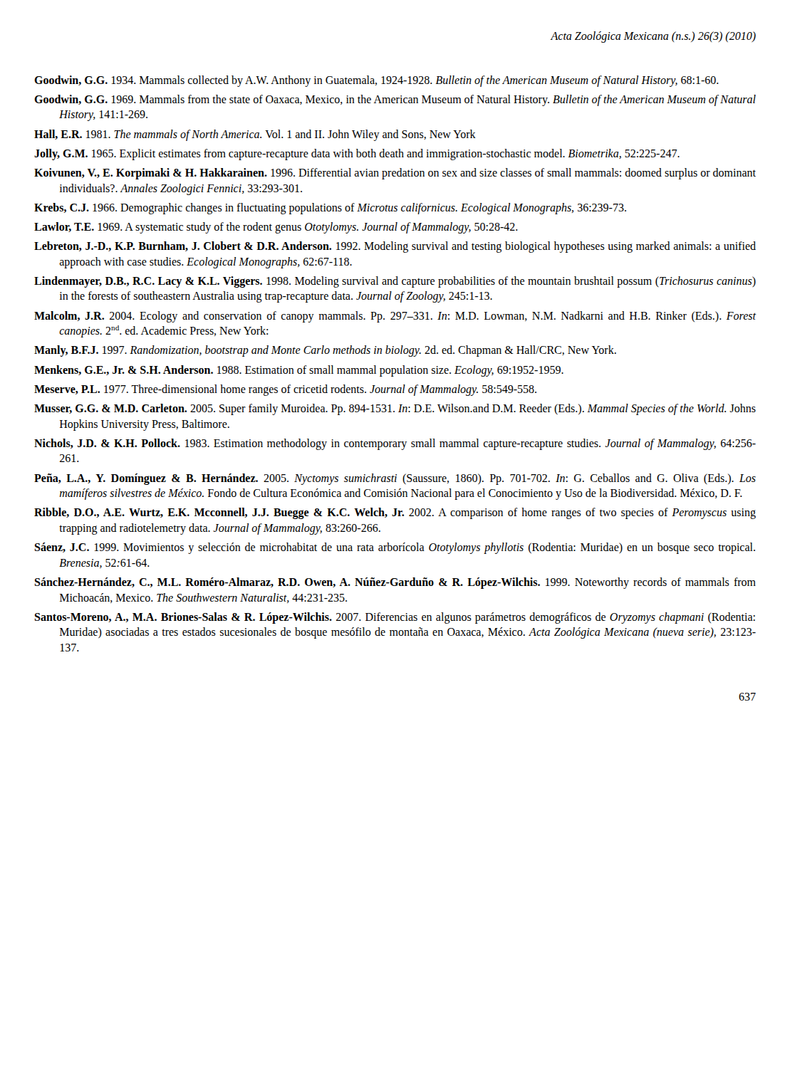Acta Zoológica Mexicana (n.s.) 26(3) (2010)
Goodwin, G.G. 1934. Mammals collected by A.W. Anthony in Guatemala, 1924-1928. Bulletin of the American Museum of Natural History, 68:1-60.
Goodwin, G.G. 1969. Mammals from the state of Oaxaca, Mexico, in the American Museum of Natural History. Bulletin of the American Museum of Natural History, 141:1-269.
Hall, E.R. 1981. The mammals of North America. Vol. 1 and II. John Wiley and Sons, New York
Jolly, G.M. 1965. Explicit estimates from capture-recapture data with both death and immigration-stochastic model. Biometrika, 52:225-247.
Koivunen, V., E. Korpimaki & H. Hakkarainen. 1996. Differential avian predation on sex and size classes of small mammals: doomed surplus or dominant individuals?. Annales Zoologici Fennici, 33:293-301.
Krebs, C.J. 1966. Demographic changes in fluctuating populations of Microtus californicus. Ecological Monographs, 36:239-73.
Lawlor, T.E. 1969. A systematic study of the rodent genus Ototylomys. Journal of Mammalogy, 50:28-42.
Lebreton, J.-D., K.P. Burnham, J. Clobert & D.R. Anderson. 1992. Modeling survival and testing biological hypotheses using marked animals: a unified approach with case studies. Ecological Monographs, 62:67-118.
Lindenmayer, D.B., R.C. Lacy & K.L. Viggers. 1998. Modeling survival and capture probabilities of the mountain brushtail possum (Trichosurus caninus) in the forests of southeastern Australia using trap-recapture data. Journal of Zoology, 245:1-13.
Malcolm, J.R. 2004. Ecology and conservation of canopy mammals. Pp. 297–331. In: M.D. Lowman, N.M. Nadkarni and H.B. Rinker (Eds.). Forest canopies. 2nd. ed. Academic Press, New York:
Manly, B.F.J. 1997. Randomization, bootstrap and Monte Carlo methods in biology. 2d. ed. Chapman & Hall/CRC, New York.
Menkens, G.E., Jr. & S.H. Anderson. 1988. Estimation of small mammal population size. Ecology, 69:1952-1959.
Meserve, P.L. 1977. Three-dimensional home ranges of cricetid rodents. Journal of Mammalogy. 58:549-558.
Musser, G.G. & M.D. Carleton. 2005. Super family Muroidea. Pp. 894-1531. In: D.E. Wilson.and D.M. Reeder (Eds.). Mammal Species of the World. Johns Hopkins University Press, Baltimore.
Nichols, J.D. & K.H. Pollock. 1983. Estimation methodology in contemporary small mammal capture-recapture studies. Journal of Mammalogy, 64:256-261.
Peña, L.A., Y. Domínguez & B. Hernández. 2005. Nyctomys sumichrasti (Saussure, 1860). Pp. 701-702. In: G. Ceballos and G. Oliva (Eds.). Los mamíferos silvestres de México. Fondo de Cultura Económica and Comisión Nacional para el Conocimiento y Uso de la Biodiversidad. México, D. F.
Ribble, D.O., A.E. Wurtz, E.K. Mcconnell, J.J. Buegge & K.C. Welch, Jr. 2002. A comparison of home ranges of two species of Peromyscus using trapping and radiotelemetry data. Journal of Mammalogy, 83:260-266.
Sáenz, J.C. 1999. Movimientos y selección de microhabitat de una rata arborícola Ototylomys phyllotis (Rodentia: Muridae) en un bosque seco tropical. Brenesia, 52: 61-64.
Sánchez-Hernández, C., M.L. Roméro-Almaraz, R.D. Owen, A. Núñez-Garduño & R. López-Wilchis. 1999. Noteworthy records of mammals from Michoacán, Mexico. The Southwestern Naturalist, 44:231-235.
Santos-Moreno, A., M.A. Briones-Salas & R. López-Wilchis. 2007. Diferencias en algunos parámetros demográficos de Oryzomys chapmani (Rodentia: Muridae) asociadas a tres estados sucesionales de bosque mesófilo de montaña en Oaxaca, México. Acta Zoológica Mexicana (nueva serie), 23:123-137.
637